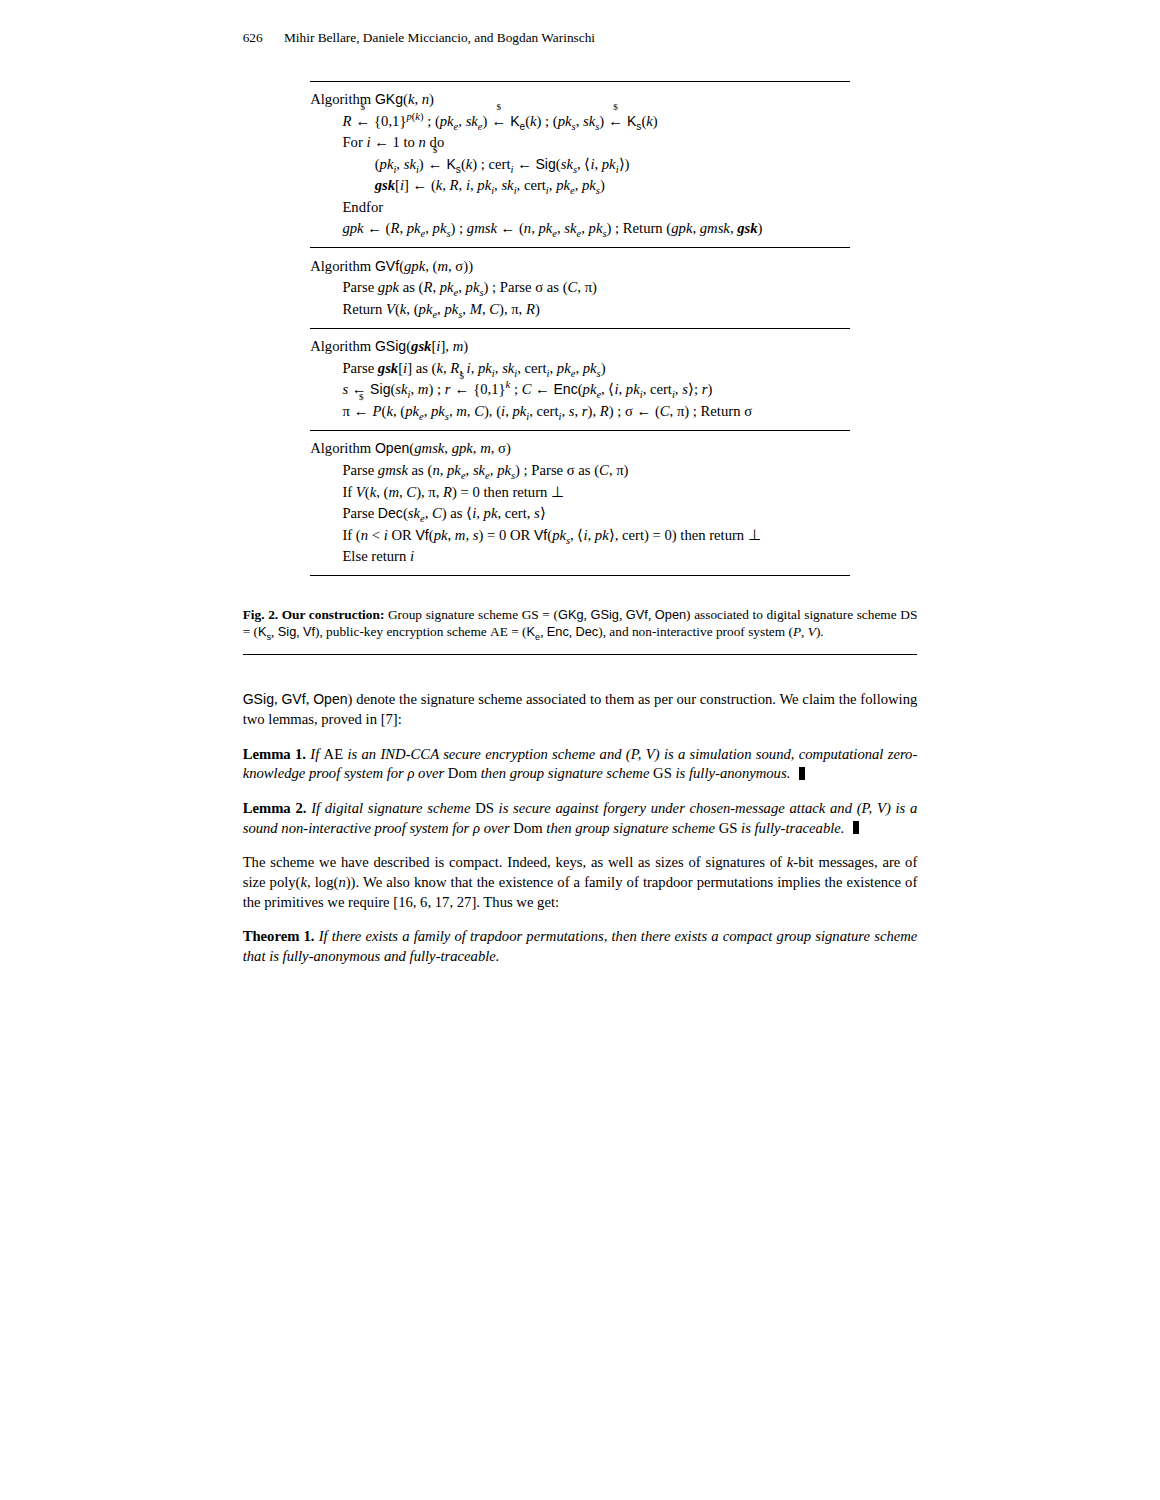626 Mihir Bellare, Daniele Micciancio, and Bogdan Warinschi
Algorithm GKg(k, n)
R $← {0,1}p(k) ; (pke, ske) $← Ke(k) ; (pks, sks) $← Ks(k)
For i ← 1 to n do
(pki, ski) $← Ks(k) ; certi ← Sig(sks, ⟨i, pki⟩)
gsk[i] ← (k, R, i, pki, ski, certi, pke, pks)
Endfor
gpk ← (R, pke, pks) ; gmsk ← (n, pke, ske, pks) ; Return (gpk, gmsk, gsk)
Algorithm GVf(gpk, (m, σ))
Parse gpk as (R, pke, pks) ; Parse σ as (C, π)
Return V(k, (pke, pks, M, C), π, R)
Algorithm GSig(gsk[i], m)
Parse gsk[i] as (k, R, i, pki, ski, certi, pke, pks)
s ← Sig(ski, m) ; r $← {0,1}k ; C ← Enc(pke, ⟨i, pki, certi, s⟩; r)
π $← P(k, (pke, pks, m, C), (i, pki, certi, s, r), R) ; σ ← (C, π) ; Return σ
Algorithm Open(gmsk, gpk, m, σ)
Parse gmsk as (n, pke, ske, pks) ; Parse σ as (C, π)
If V(k, (m, C), π, R) = 0 then return ⊥
Parse Dec(ske, C) as ⟨i, pk, cert, s⟩
If (n < i OR Vf(pk, m, s) = 0 OR Vf(pks, ⟨i, pk⟩, cert) = 0) then return ⊥
Else return i
Fig. 2. Our construction: Group signature scheme GS = (GKg, GSig, GVf, Open) associated to digital signature scheme DS = (Ks, Sig, Vf), public-key encryption scheme AE = (Ke, Enc, Dec), and non-interactive proof system (P, V).
GSig, GVf, Open) denote the signature scheme associated to them as per our construction. We claim the following two lemmas, proved in [7]:
Lemma 1. If AE is an IND-CCA secure encryption scheme and (P, V) is a simulation sound, computational zero-knowledge proof system for ρ over Dom then group signature scheme GS is fully-anonymous.
Lemma 2. If digital signature scheme DS is secure against forgery under chosen-message attack and (P, V) is a sound non-interactive proof system for ρ over Dom then group signature scheme GS is fully-traceable.
The scheme we have described is compact. Indeed, keys, as well as sizes of signatures of k-bit messages, are of size poly(k, log(n)). We also know that the existence of a family of trapdoor permutations implies the existence of the primitives we require [16, 6, 17, 27]. Thus we get:
Theorem 1. If there exists a family of trapdoor permutations, then there exists a compact group signature scheme that is fully-anonymous and fully-traceable.